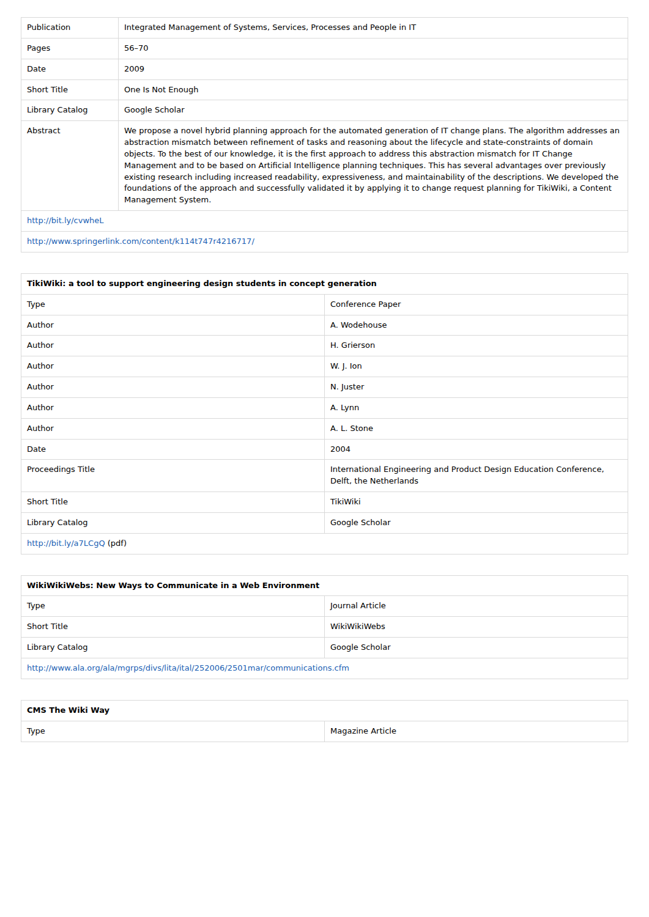| Publication | Integrated Management of Systems, Services, Processes and People in IT |
| Pages | 56–70 |
| Date | 2009 |
| Short Title | One Is Not Enough |
| Library Catalog | Google Scholar |
| Abstract | We propose a novel hybrid planning approach for the automated generation of IT change plans. The algorithm addresses an abstraction mismatch between refinement of tasks and reasoning about the lifecycle and state-constraints of domain objects. To the best of our knowledge, it is the first approach to address this abstraction mismatch for IT Change Management and to be based on Artificial Intelligence planning techniques. This has several advantages over previously existing research including increased readability, expressiveness, and maintainability of the descriptions. We developed the foundations of the approach and successfully validated it by applying it to change request planning for TikiWiki, a Content Management System. |
| http://bit.ly/cvwheL |
| http://www.springerlink.com/content/k114t747r4216717/ |
| TikiWiki: a tool to support engineering design students in concept generation |
| --- |
| Type | Conference Paper |
| Author | A. Wodehouse |
| Author | H. Grierson |
| Author | W. J. Ion |
| Author | N. Juster |
| Author | A. Lynn |
| Author | A. L. Stone |
| Date | 2004 |
| Proceedings Title | International Engineering and Product Design Education Conference, Delft, the Netherlands |
| Short Title | TikiWiki |
| Library Catalog | Google Scholar |
| http://bit.ly/a7LCgQ (pdf) |
| WikiWikiWebs: New Ways to Communicate in a Web Environment |
| --- |
| Type | Journal Article |
| Short Title | WikiWikiWebs |
| Library Catalog | Google Scholar |
| http://www.ala.org/ala/mgrps/divs/lita/ital/252006/2501mar/communications.cfm |
| CMS The Wiki Way |
| --- |
| Type | Magazine Article |